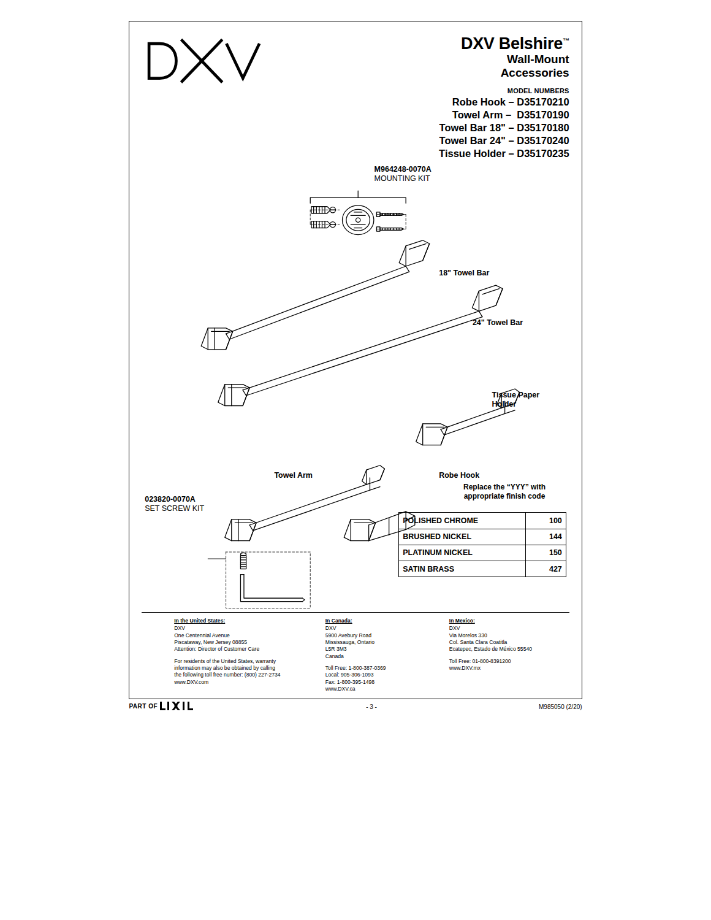DXV Belshire™
Wall-Mount
Accessories
MODEL NUMBERS
Robe Hook – D35170210
Towel Arm – D35170190
Towel Bar 18" – D35170180
Towel Bar 24" – D35170240
Tissue Holder – D35170235
M964248-0070A
MOUNTING KIT
18" Towel Bar
24" Towel Bar
Tissue Paper
Holder
Towel Arm
Robe Hook
023820-0070A
SET SCREW KIT
Replace the “YYY” with
appropriate finish code
| POLISHED CHROME | 100 |
| BRUSHED NICKEL | 144 |
| PLATINUM NICKEL | 150 |
| SATIN BRASS | 427 |
In the United States:
DXV
One Centennial Avenue
Piscataway, New Jersey 08855
Attention: Director of Customer Care
For residents of the United States, warranty
information may also be obtained by calling
the following toll free number: (800) 227-2734
www.DXV.com
In Canada:
DXV
5900 Avebury Road
Mississauga, Ontario
L5R 3M3
Canada
Toll Free: 1-800-387-0369
Local: 905-306-1093
Fax: 1-800-395-1498
www.DXV.ca
In Mexico:
DXV
Via Morelos 330
Col. Santa Clara Coatitla
Ecatepec, Estado de México 55540
Toll Free: 01-800-8391200
www.DXV.mx
PART OF
- 3 -
M985050 (2/20)